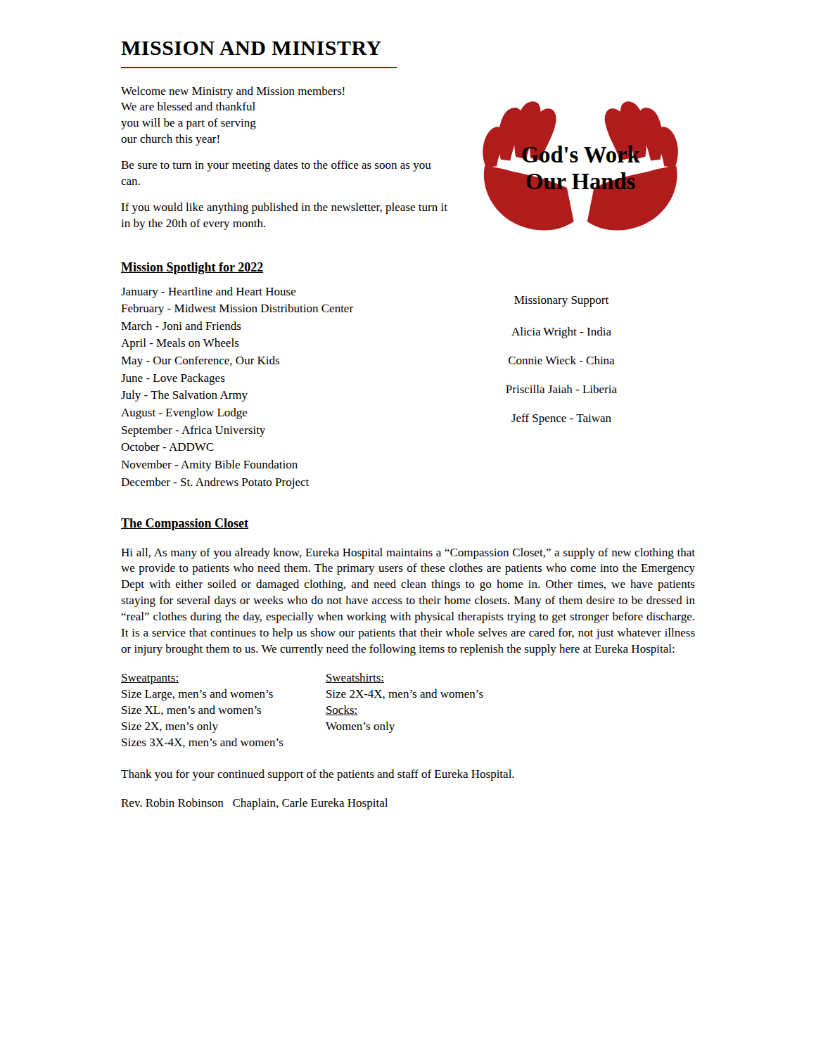MISSION AND MINISTRY
Welcome new Ministry and Mission members!
We are blessed and thankful
you will be a part of serving
our church this year!
Be sure to turn in your meeting dates to the office as soon as you can.
If you would like anything published in the newsletter, please turn it in by the 20th of every month.
God's Work Our Hands
Mission Spotlight for 2022
January - Heartline and Heart House
February - Midwest Mission Distribution Center
March - Joni and Friends
April - Meals on Wheels
May - Our Conference, Our Kids
June - Love Packages
July - The Salvation Army
August - Evenglow Lodge
September - Africa University
October - ADDWC
November - Amity Bible Foundation
December - St. Andrews Potato Project
Missionary Support
Alicia Wright - India
Connie Wieck - China
Priscilla Jaiah - Liberia
Jeff Spence - Taiwan
The Compassion Closet
Hi all, As many of you already know, Eureka Hospital maintains a “Compassion Closet,” a supply of new clothing that we provide to patients who need them. The primary users of these clothes are patients who come into the Emergency Dept with either soiled or damaged clothing, and need clean things to go home in. Other times, we have patients staying for several days or weeks who do not have access to their home closets. Many of them desire to be dressed in “real” clothes during the day, especially when working with physical therapists trying to get stronger before discharge. It is a service that continues to help us show our patients that their whole selves are cared for, not just whatever illness or injury brought them to us. We currently need the following items to replenish the supply here at Eureka Hospital:
Sweatpants:
Size Large, men’s and women’s
Size XL, men’s and women’s
Size 2X, men’s only
Sizes 3X-4X, men’s and women’s
Sweatshirts:
Size 2X-4X, men’s and women’s
Socks:
Women’s only
Thank you for your continued support of the patients and staff of Eureka Hospital.
Rev. Robin Robinson Chaplain, Carle Eureka Hospital